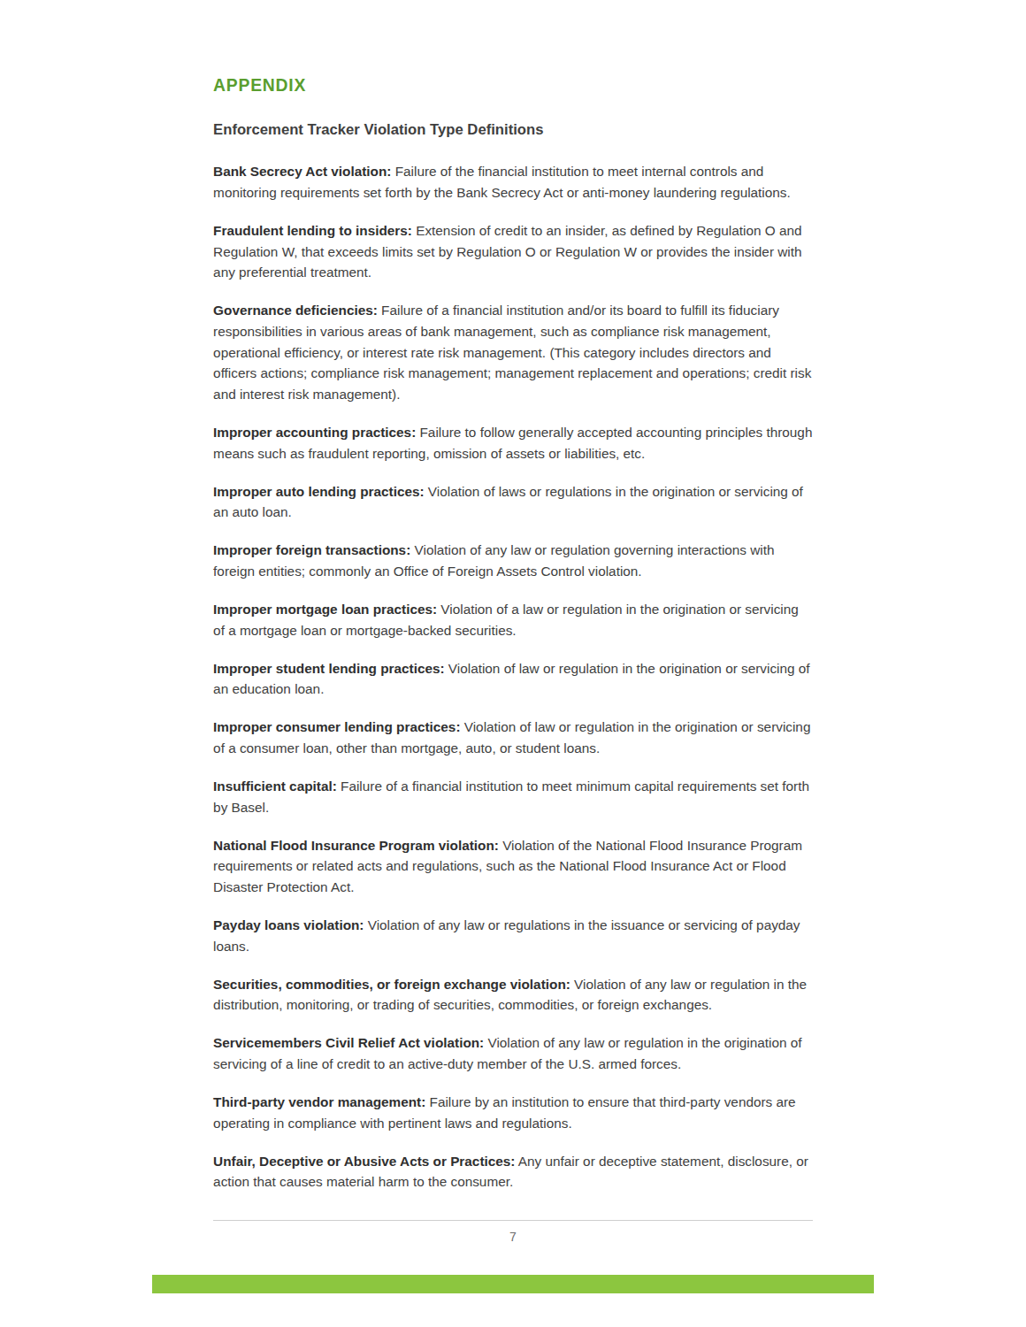APPENDIX
Enforcement Tracker Violation Type Definitions
Bank Secrecy Act violation: Failure of the financial institution to meet internal controls and monitoring requirements set forth by the Bank Secrecy Act or anti-money laundering regulations.
Fraudulent lending to insiders: Extension of credit to an insider, as defined by Regulation O and Regulation W, that exceeds limits set by Regulation O or Regulation W or provides the insider with any preferential treatment.
Governance deficiencies: Failure of a financial institution and/or its board to fulfill its fiduciary responsibilities in various areas of bank management, such as compliance risk management, operational efficiency, or interest rate risk management. (This category includes directors and officers actions; compliance risk management; management replacement and operations; credit risk and interest risk management).
Improper accounting practices: Failure to follow generally accepted accounting principles through means such as fraudulent reporting, omission of assets or liabilities, etc.
Improper auto lending practices: Violation of laws or regulations in the origination or servicing of an auto loan.
Improper foreign transactions: Violation of any law or regulation governing interactions with foreign entities; commonly an Office of Foreign Assets Control violation.
Improper mortgage loan practices: Violation of a law or regulation in the origination or servicing of a mortgage loan or mortgage-backed securities.
Improper student lending practices: Violation of law or regulation in the origination or servicing of an education loan.
Improper consumer lending practices: Violation of law or regulation in the origination or servicing of a consumer loan, other than mortgage, auto, or student loans.
Insufficient capital: Failure of a financial institution to meet minimum capital requirements set forth by Basel.
National Flood Insurance Program violation: Violation of the National Flood Insurance Program requirements or related acts and regulations, such as the National Flood Insurance Act or Flood Disaster Protection Act.
Payday loans violation: Violation of any law or regulations in the issuance or servicing of payday loans.
Securities, commodities, or foreign exchange violation: Violation of any law or regulation in the distribution, monitoring, or trading of securities, commodities, or foreign exchanges.
Servicemembers Civil Relief Act violation: Violation of any law or regulation in the origination of servicing of a line of credit to an active-duty member of the U.S. armed forces.
Third-party vendor management: Failure by an institution to ensure that third-party vendors are operating in compliance with pertinent laws and regulations.
Unfair, Deceptive or Abusive Acts or Practices: Any unfair or deceptive statement, disclosure, or action that causes material harm to the consumer.
7